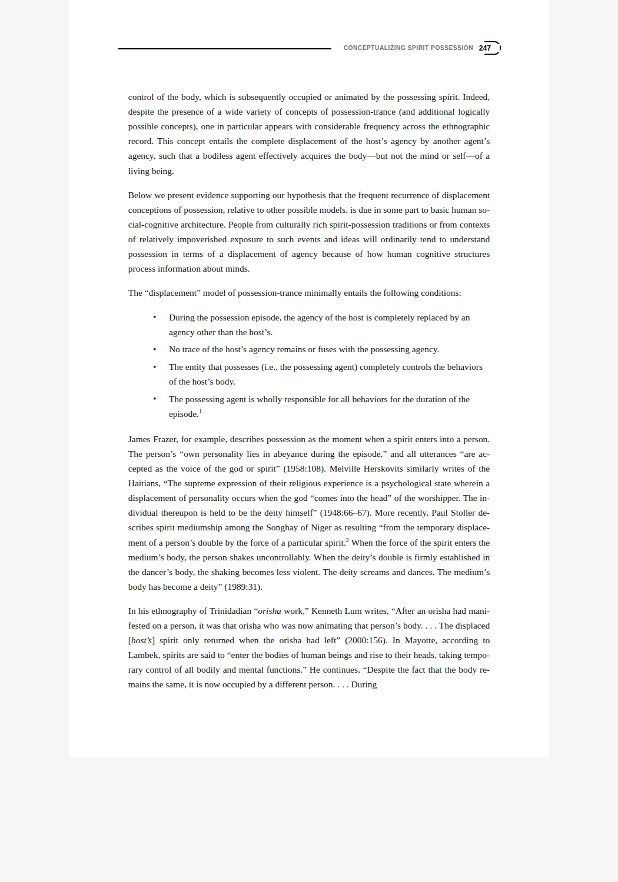Conceptualizing Spirit Possession 247
control of the body, which is subsequently occupied or animated by the possessing spirit. Indeed, despite the presence of a wide variety of concepts of possession-trance (and additional logically possible concepts), one in particular appears with considerable frequency across the ethnographic record. This concept entails the complete displacement of the host’s agency by another agent’s agency, such that a bodiless agent effectively acquires the body—but not the mind or self—of a living being.
Below we present evidence supporting our hypothesis that the frequent recurrence of displacement conceptions of possession, relative to other possible models, is due in some part to basic human social-cognitive architecture. People from culturally rich spirit-possession traditions or from contexts of relatively impoverished exposure to such events and ideas will ordinarily tend to understand possession in terms of a displacement of agency because of how human cognitive structures process information about minds.
The “displacement” model of possession-trance minimally entails the following conditions:
During the possession episode, the agency of the host is completely replaced by an agency other than the host’s.
No trace of the host’s agency remains or fuses with the possessing agency.
The entity that possesses (i.e., the possessing agent) completely controls the behaviors of the host’s body.
The possessing agent is wholly responsible for all behaviors for the duration of the episode.1
James Frazer, for example, describes possession as the moment when a spirit enters into a person. The person’s “own personality lies in abeyance during the episode,” and all utterances “are accepted as the voice of the god or spirit” (1958:108). Melville Herskovits similarly writes of the Haitians, “The supreme expression of their religious experience is a psychological state wherein a displacement of personality occurs when the god “comes into the head” of the worshipper. The individual thereupon is held to be the deity himself” (1948:66–67). More recently, Paul Stoller describes spirit mediumship among the Songhay of Niger as resulting “from the temporary displacement of a person’s double by the force of a particular spirit.2 When the force of the spirit enters the medium’s body, the person shakes uncontrollably. When the deity’s double is firmly established in the dancer’s body, the shaking becomes less violent. The deity screams and dances. The medium’s body has become a deity” (1989:31).
In his ethnography of Trinidadian “orisha work,” Kenneth Lum writes, “After an orisha had manifested on a person, it was that orisha who was now animating that person’s body. . . . The displaced [host’s] spirit only returned when the orisha had left” (2000:156). In Mayotte, according to Lambek, spirits are said to “enter the bodies of human beings and rise to their heads, taking temporary control of all bodily and mental functions.” He continues, “Despite the fact that the body remains the same, it is now occupied by a different person. . . . During